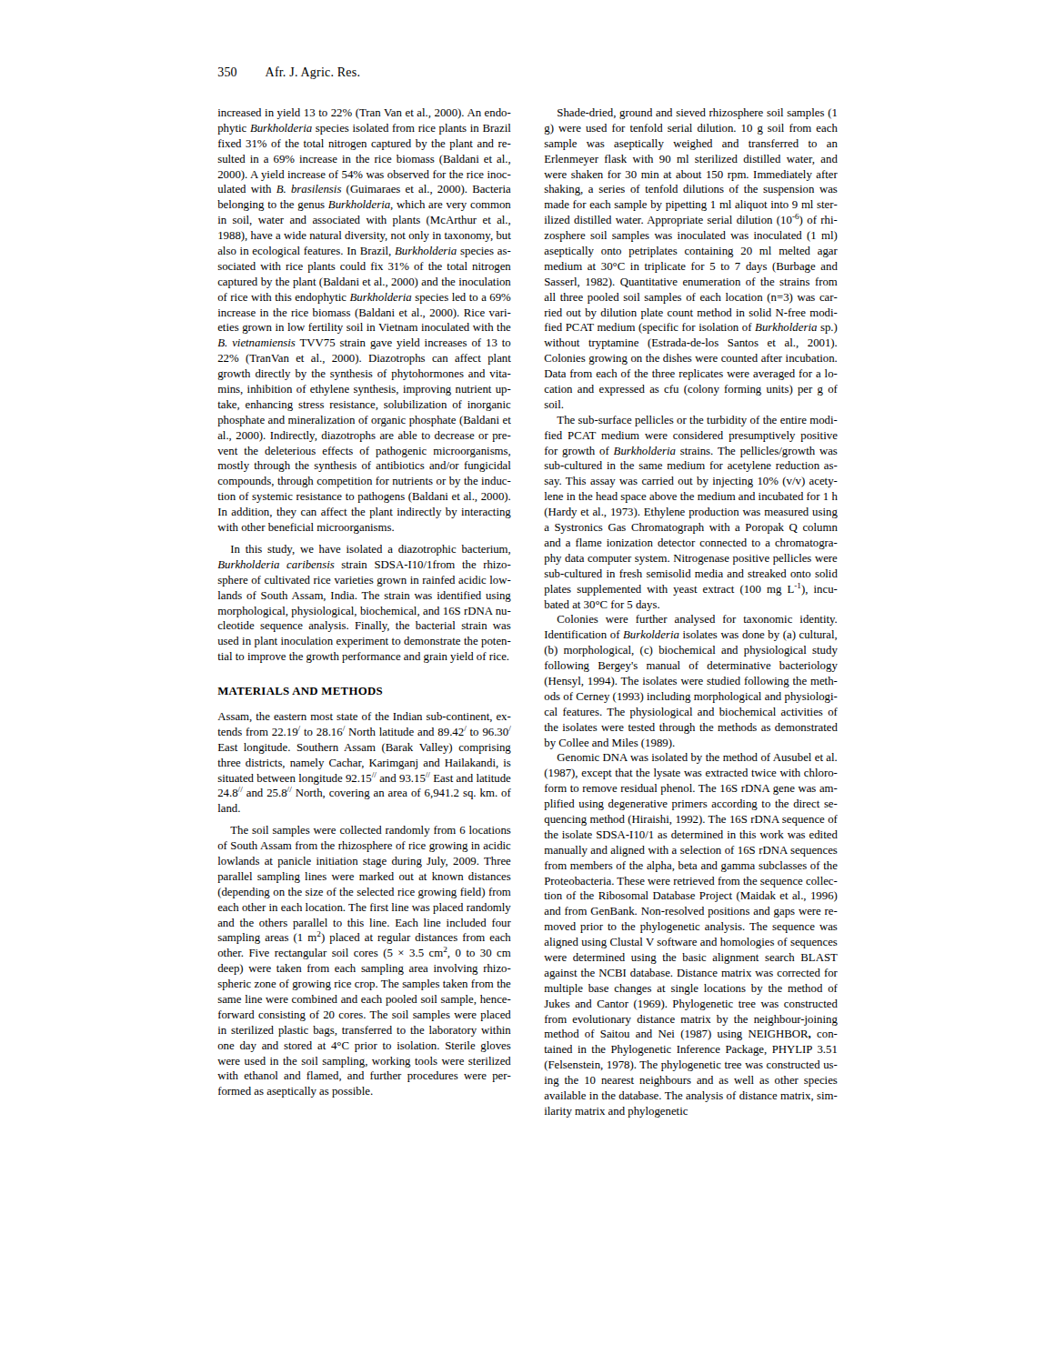350 Afr. J. Agric. Res.
increased in yield 13 to 22% (Tran Van et al., 2000). An endophytic Burkholderia species isolated from rice plants in Brazil fixed 31% of the total nitrogen captured by the plant and resulted in a 69% increase in the rice biomass (Baldani et al., 2000). A yield increase of 54% was observed for the rice inoculated with B. brasilensis (Guimaraes et al., 2000). Bacteria belonging to the genus Burkholderia, which are very common in soil, water and associated with plants (McArthur et al., 1988), have a wide natural diversity, not only in taxonomy, but also in ecological features. In Brazil, Burkholderia species associated with rice plants could fix 31% of the total nitrogen captured by the plant (Baldani et al., 2000) and the inoculation of rice with this endophytic Burkholderia species led to a 69% increase in the rice biomass (Baldani et al., 2000). Rice varieties grown in low fertility soil in Vietnam inoculated with the B. vietnamiensis TVV75 strain gave yield increases of 13 to 22% (TranVan et al., 2000). Diazotrophs can affect plant growth directly by the synthesis of phytohormones and vitamins, inhibition of ethylene synthesis, improving nutrient uptake, enhancing stress resistance, solubilization of inorganic phosphate and mineralization of organic phosphate (Baldani et al., 2000). Indirectly, diazotrophs are able to decrease or prevent the deleterious effects of pathogenic microorganisms, mostly through the synthesis of antibiotics and/or fungicidal compounds, through competition for nutrients or by the induction of systemic resistance to pathogens (Baldani et al., 2000). In addition, they can affect the plant indirectly by interacting with other beneficial microorganisms.
In this study, we have isolated a diazotrophic bacterium, Burkholderia caribensis strain SDSA-I10/1from the rhizosphere of cultivated rice varieties grown in rainfed acidic lowlands of South Assam, India. The strain was identified using morphological, physiological, biochemical, and 16S rDNA nucleotide sequence analysis. Finally, the bacterial strain was used in plant inoculation experiment to demonstrate the potential to improve the growth performance and grain yield of rice.
Materials and Methods
Assam, the eastern most state of the Indian sub-continent, extends from 22.19/ to 28.16/ North latitude and 89.42/ to 96.30/ East longitude. Southern Assam (Barak Valley) comprising three districts, namely Cachar, Karimganj and Hailakandi, is situated between longitude 92.15// and 93.15// East and latitude 24.8// and 25.8// North, covering an area of 6,941.2 sq. km. of land.
The soil samples were collected randomly from 6 locations of South Assam from the rhizosphere of rice growing in acidic lowlands at panicle initiation stage during July, 2009. Three parallel sampling lines were marked out at known distances (depending on the size of the selected rice growing field) from each other in each location. The first line was placed randomly and the others parallel to this line. Each line included four sampling areas (1 m2) placed at regular distances from each other. Five rectangular soil cores (5 × 3.5 cm2, 0 to 30 cm deep) were taken from each sampling area involving rhizospheric zone of growing rice crop. The samples taken from the same line were combined and each pooled soil sample, henceforward consisting of 20 cores. The soil samples were placed in sterilized plastic bags, transferred to the laboratory within one day and stored at 4°C prior to isolation. Sterile gloves were used in the soil sampling, working tools were sterilized with ethanol and flamed, and further procedures were performed as aseptically as possible.
Shade-dried, ground and sieved rhizosphere soil samples (1 g) were used for tenfold serial dilution. 10 g soil from each sample was aseptically weighed and transferred to an Erlenmeyer flask with 90 ml sterilized distilled water, and were shaken for 30 min at about 150 rpm. Immediately after shaking, a series of tenfold dilutions of the suspension was made for each sample by pipetting 1 ml aliquot into 9 ml sterilized distilled water. Appropriate serial dilution (10-6) of rhizosphere soil samples was inoculated was inoculated (1 ml) aseptically onto petriplates containing 20 ml melted agar medium at 30°C in triplicate for 5 to 7 days (Burbage and Sasserl, 1982). Quantitative enumeration of the strains from all three pooled soil samples of each location (n=3) was carried out by dilution plate count method in solid N-free modified PCAT medium (specific for isolation of Burkholderia sp.) without tryptamine (Estrada-de-los Santos et al., 2001). Colonies growing on the dishes were counted after incubation. Data from each of the three replicates were averaged for a location and expressed as cfu (colony forming units) per g of soil.
The sub-surface pellicles or the turbidity of the entire modified PCAT medium were considered presumptively positive for growth of Burkholderia strains. The pellicles/growth was sub-cultured in the same medium for acetylene reduction assay. This assay was carried out by injecting 10% (v/v) acetylene in the head space above the medium and incubated for 1 h (Hardy et al., 1973). Ethylene production was measured using a Systronics Gas Chromatograph with a Poropak Q column and a flame ionization detector connected to a chromatography data computer system. Nitrogenase positive pellicles were sub-cultured in fresh semisolid media and streaked onto solid plates supplemented with yeast extract (100 mg L-1), incubated at 30°C for 5 days.
Colonies were further analysed for taxonomic identity. Identification of Burkolderia isolates was done by (a) cultural, (b) morphological, (c) biochemical and physiological study following Bergey's manual of determinative bacteriology (Hensyl, 1994). The isolates were studied following the methods of Cerney (1993) including morphological and physiological features. The physiological and biochemical activities of the isolates were tested through the methods as demonstrated by Collee and Miles (1989).
Genomic DNA was isolated by the method of Ausubel et al. (1987), except that the lysate was extracted twice with chloroform to remove residual phenol. The 16S rDNA gene was amplified using degenerative primers according to the direct sequencing method (Hiraishi, 1992). The 16S rDNA sequence of the isolate SDSA-I10/1 as determined in this work was edited manually and aligned with a selection of 16S rDNA sequences from members of the alpha, beta and gamma subclasses of the Proteobacteria. These were retrieved from the sequence collection of the Ribosomal Database Project (Maidak et al., 1996) and from GenBank. Non-resolved positions and gaps were removed prior to the phylogenetic analysis. The sequence was aligned using Clustal V software and homologies of sequences were determined using the basic alignment search BLAST against the NCBI database. Distance matrix was corrected for multiple base changes at single locations by the method of Jukes and Cantor (1969). Phylogenetic tree was constructed from evolutionary distance matrix by the neighbour-joining method of Saitou and Nei (1987) using NEIGHBOR, contained in the Phylogenetic Inference Package, PHYLIP 3.51 (Felsenstein, 1978). The phylogenetic tree was constructed using the 10 nearest neighbours and as well as other species available in the database. The analysis of distance matrix, similarity matrix and phylogenetic